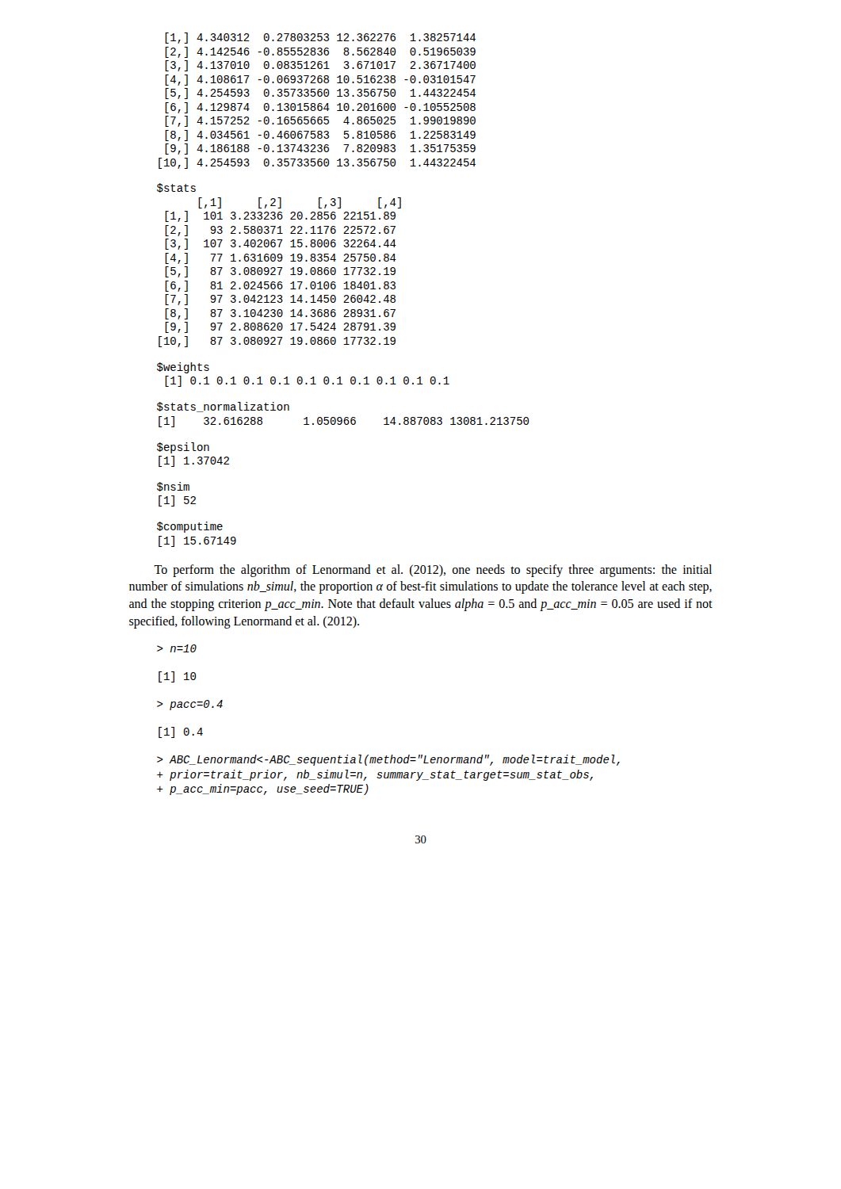[1,] 4.340312  0.27803253 12.362276  1.38257144
 [2,] 4.142546 -0.85552836  8.562840  0.51965039
 [3,] 4.137010  0.08351261  3.671017  2.36717400
 [4,] 4.108617 -0.06937268 10.516238 -0.03101547
 [5,] 4.254593  0.35733560 13.356750  1.44322454
 [6,] 4.129874  0.13015864 10.201600 -0.10552508
 [7,] 4.157252 -0.16565665  4.865025  1.99019890
 [8,] 4.034561 -0.46067583  5.810586  1.22583149
 [9,] 4.186188 -0.13743236  7.820983  1.35175359
[10,] 4.254593  0.35733560 13.356750  1.44322454
$stats
      [,1]     [,2]     [,3]     [,4]
 [1,]  101 3.233236 20.2856 22151.89
 [2,]   93 2.580371 22.1176 22572.67
 [3,]  107 3.402067 15.8006 32264.44
 [4,]   77 1.631609 19.8354 25750.84
 [5,]   87 3.080927 19.0860 17732.19
 [6,]   81 2.024566 17.0106 18401.83
 [7,]   97 3.042123 14.1450 26042.48
 [8,]   87 3.104230 14.3686 28931.67
 [9,]   97 2.808620 17.5424 28791.39
[10,]   87 3.080927 19.0860 17732.19
$weights
 [1] 0.1 0.1 0.1 0.1 0.1 0.1 0.1 0.1 0.1 0.1
$stats_normalization
[1]    32.616288      1.050966    14.887083 13081.213750
$epsilon
[1] 1.37042
$nsim
[1] 52
$computime
[1] 15.67149
To perform the algorithm of Lenormand et al. (2012), one needs to specify three arguments: the initial number of simulations nb_simul, the proportion α of best-fit simulations to update the tolerance level at each step, and the stopping criterion p_acc_min. Note that default values alpha = 0.5 and p_acc_min = 0.05 are used if not specified, following Lenormand et al. (2012).
> n=10
[1] 10
> pacc=0.4
[1] 0.4
> ABC_Lenormand<-ABC_sequential(method="Lenormand", model=trait_model, + prior=trait_prior, nb_simul=n, summary_stat_target=sum_stat_obs, + p_acc_min=pacc, use_seed=TRUE)
30